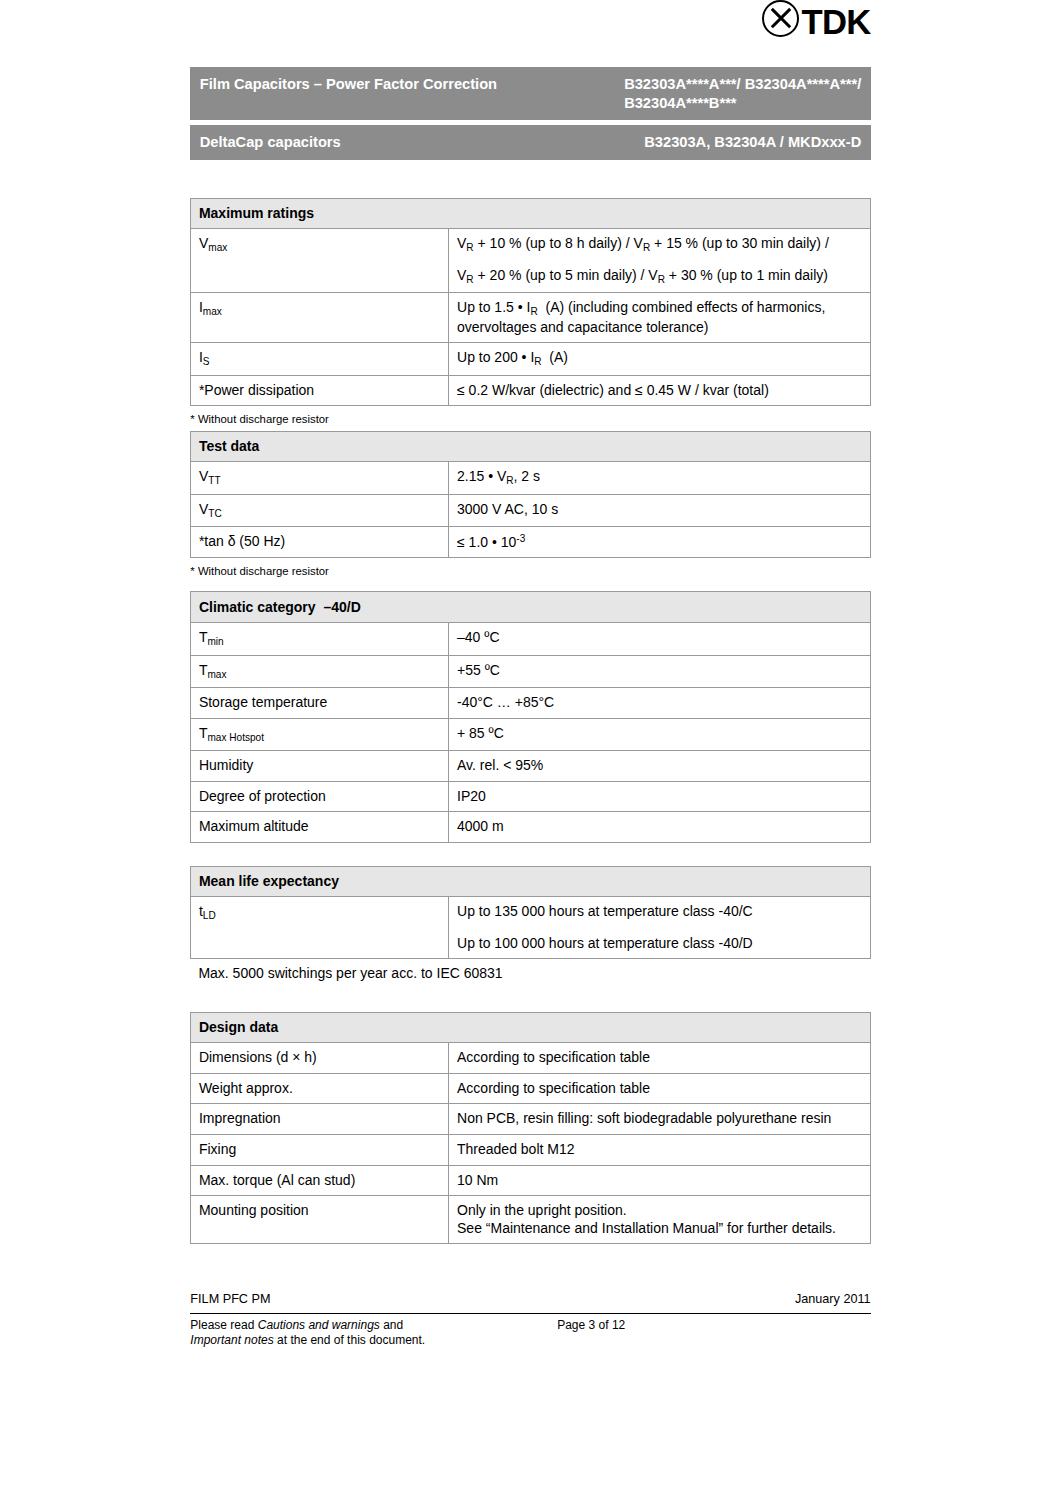TDK
Film Capacitors – Power Factor Correction
B32303A****A***/ B32304A****A***/
B32304A****B***
DeltaCap capacitors
B32303A, B32304A / MKDxxx-D
| Maximum ratings |
| --- |
| V max | V R + 10 % (up to 8 h daily) / V R + 15 % (up to 30 min daily) / |
| | V R + 20 % (up to 5 min daily) / V R + 30 % (up to 1 min daily) |
| I max | Up to 1.5 • I R (A) (including combined effects of harmonics, overvoltages and capacitance tolerance) |
| I S | Up to 200 • I R (A) |
| *Power dissipation | ≤ 0.2 W/kvar (dielectric) and ≤ 0.45 W / kvar (total) |
* Without discharge resistor
| Test data |
| --- |
| V TT | 2.15 • V R , 2 s |
| V TC | 3000 V AC, 10 s |
| *tan δ (50 Hz) | ≤ 1.0 • 10 -3 |
* Without discharge resistor
| Climatic category –40/D |
| --- |
| T min | –40 ºC |
| T max | +55 ºC |
| Storage temperature | -40°C … +85°C |
| T max Hotspot | + 85 ºC |
| Humidity | Av. rel. < 95% |
| Degree of protection | IP20 |
| Maximum altitude | 4000 m |
| Mean life expectancy |
| --- |
| t LD | Up to 135 000 hours at temperature class -40/C |
| | Up to 100 000 hours at temperature class -40/D |
| Max. 5000 switchings per year acc. to IEC 60831 |
| Design data |
| --- |
| Dimensions (d × h) | According to specification table |
| Weight approx. | According to specification table |
| Impregnation | Non PCB, resin filling: soft biodegradable polyurethane resin |
| Fixing | Threaded bolt M12 |
| Max. torque (Al can stud) | 10 Nm |
| Mounting position | Only in the upright position. See “Maintenance and Installation Manual” for further details. |
FILM PFC PM
January 2011
Please read Cautions and warnings and
Important notes at the end of this document.
Page 3 of 12